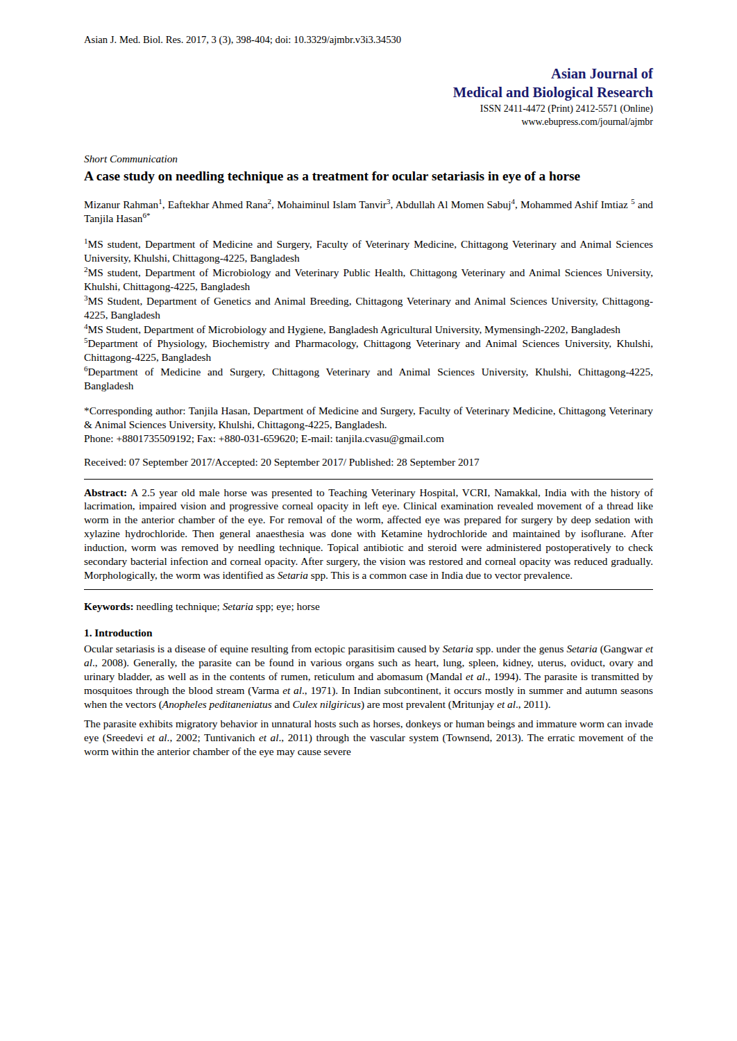Asian J. Med. Biol. Res. 2017, 3 (3), 398-404; doi: 10.3329/ajmbr.v3i3.34530
Asian Journal of
Medical and Biological Research
ISSN 2411-4472 (Print) 2412-5571 (Online)
www.ebupress.com/journal/ajmbr
Short Communication
A case study on needling technique as a treatment for ocular setariasis in eye of a horse
Mizanur Rahman1, Eaftekhar Ahmed Rana2, Mohaiminul Islam Tanvir3, Abdullah Al Momen Sabuj4, Mohammed Ashif Imtiaz 5 and Tanjila Hasan6*
1MS student, Department of Medicine and Surgery, Faculty of Veterinary Medicine, Chittagong Veterinary and Animal Sciences University, Khulshi, Chittagong-4225, Bangladesh
2MS student, Department of Microbiology and Veterinary Public Health, Chittagong Veterinary and Animal Sciences University, Khulshi, Chittagong-4225, Bangladesh
3MS Student, Department of Genetics and Animal Breeding, Chittagong Veterinary and Animal Sciences University, Chittagong-4225, Bangladesh
4MS Student, Department of Microbiology and Hygiene, Bangladesh Agricultural University, Mymensingh-2202, Bangladesh
5Department of Physiology, Biochemistry and Pharmacology, Chittagong Veterinary and Animal Sciences University, Khulshi, Chittagong-4225, Bangladesh
6Department of Medicine and Surgery, Chittagong Veterinary and Animal Sciences University, Khulshi, Chittagong-4225, Bangladesh
*Corresponding author: Tanjila Hasan, Department of Medicine and Surgery, Faculty of Veterinary Medicine, Chittagong Veterinary & Animal Sciences University, Khulshi, Chittagong-4225, Bangladesh.
Phone: +8801735509192; Fax: +880-031-659620; E-mail: tanjila.cvasu@gmail.com
Received: 07 September 2017/Accepted: 20 September 2017/ Published: 28 September 2017
Abstract: A 2.5 year old male horse was presented to Teaching Veterinary Hospital, VCRI, Namakkal, India with the history of lacrimation, impaired vision and progressive corneal opacity in left eye. Clinical examination revealed movement of a thread like worm in the anterior chamber of the eye. For removal of the worm, affected eye was prepared for surgery by deep sedation with xylazine hydrochloride. Then general anaesthesia was done with Ketamine hydrochloride and maintained by isoflurane. After induction, worm was removed by needling technique. Topical antibiotic and steroid were administered postoperatively to check secondary bacterial infection and corneal opacity. After surgery, the vision was restored and corneal opacity was reduced gradually. Morphologically, the worm was identified as Setaria spp. This is a common case in India due to vector prevalence.
Keywords: needling technique; Setaria spp; eye; horse
1. Introduction
Ocular setariasis is a disease of equine resulting from ectopic parasitisim caused by Setaria spp. under the genus Setaria (Gangwar et al., 2008). Generally, the parasite can be found in various organs such as heart, lung, spleen, kidney, uterus, oviduct, ovary and urinary bladder, as well as in the contents of rumen, reticulum and abomasum (Mandal et al., 1994). The parasite is transmitted by mosquitoes through the blood stream (Varma et al., 1971). In Indian subcontinent, it occurs mostly in summer and autumn seasons when the vectors (Anopheles peditaneniatus and Culex nilgiricus) are most prevalent (Mritunjay et al., 2011).
The parasite exhibits migratory behavior in unnatural hosts such as horses, donkeys or human beings and immature worm can invade eye (Sreedevi et al., 2002; Tuntivanich et al., 2011) through the vascular system (Townsend, 2013). The erratic movement of the worm within the anterior chamber of the eye may cause severe